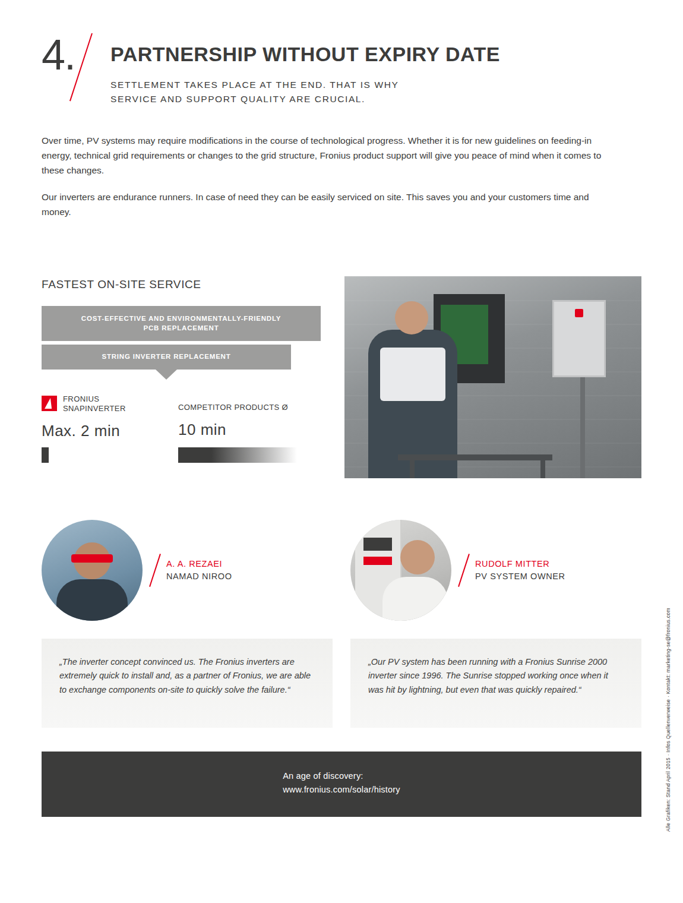4.
Partnership without expiry date
Settlement takes place at the end. That is why
service and support quality are crucial.
Over time, PV systems may require modifications in the course of technological progress. Whether it is for new guidelines on feeding-in energy, technical grid requirements or changes to the grid structure, Fronius product support will give you peace of mind when it comes to these changes.
Our inverters are endurance runners. In case of need they can be easily serviced on site. This saves you and your customers time and money.
Fastest on-site service
Cost-effective and environmentally-friendly
PCB replacement
String inverter replacement
Fronius
SnapINverter
Max. 2 min
Competitor products Ø
10 min
A. A. RezaeiNamad Niroo
„The inverter concept convinced us. The Fronius inverters are extremely quick to install and, as a partner of Fronius, we are able to exchange components on-site to quickly solve the failure.“
Rudolf MitterPV system owner
„Our PV system has been running with a Fronius Sunrise 2000 inverter since 1996. The Sunrise stopped working once when it was hit by lightning, but even that was quickly repaired.“
An age of discovery:
www.fronius.com/solar/history
Alle Grafiken: Stand April 2015 · Infos Quellenverweise · Kontakt: marketing-se@fronius.com